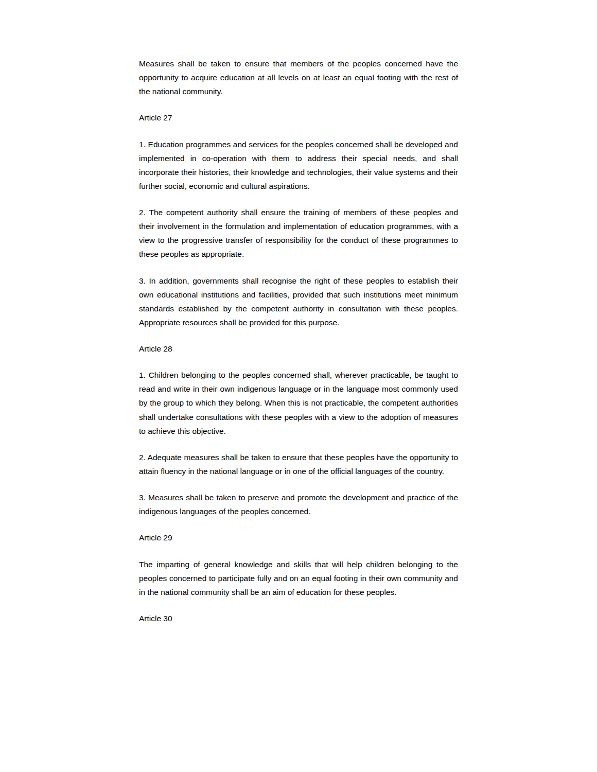Measures shall be taken to ensure that members of the peoples concerned have the opportunity to acquire education at all levels on at least an equal footing with the rest of the national community.
Article 27
1. Education programmes and services for the peoples concerned shall be developed and implemented in co-operation with them to address their special needs, and shall incorporate their histories, their knowledge and technologies, their value systems and their further social, economic and cultural aspirations.
2. The competent authority shall ensure the training of members of these peoples and their involvement in the formulation and implementation of education programmes, with a view to the progressive transfer of responsibility for the conduct of these programmes to these peoples as appropriate.
3. In addition, governments shall recognise the right of these peoples to establish their own educational institutions and facilities, provided that such institutions meet minimum standards established by the competent authority in consultation with these peoples. Appropriate resources shall be provided for this purpose.
Article 28
1. Children belonging to the peoples concerned shall, wherever practicable, be taught to read and write in their own indigenous language or in the language most commonly used by the group to which they belong. When this is not practicable, the competent authorities shall undertake consultations with these peoples with a view to the adoption of measures to achieve this objective.
2. Adequate measures shall be taken to ensure that these peoples have the opportunity to attain fluency in the national language or in one of the official languages of the country.
3. Measures shall be taken to preserve and promote the development and practice of the indigenous languages of the peoples concerned.
Article 29
The imparting of general knowledge and skills that will help children belonging to the peoples concerned to participate fully and on an equal footing in their own community and in the national community shall be an aim of education for these peoples.
Article 30